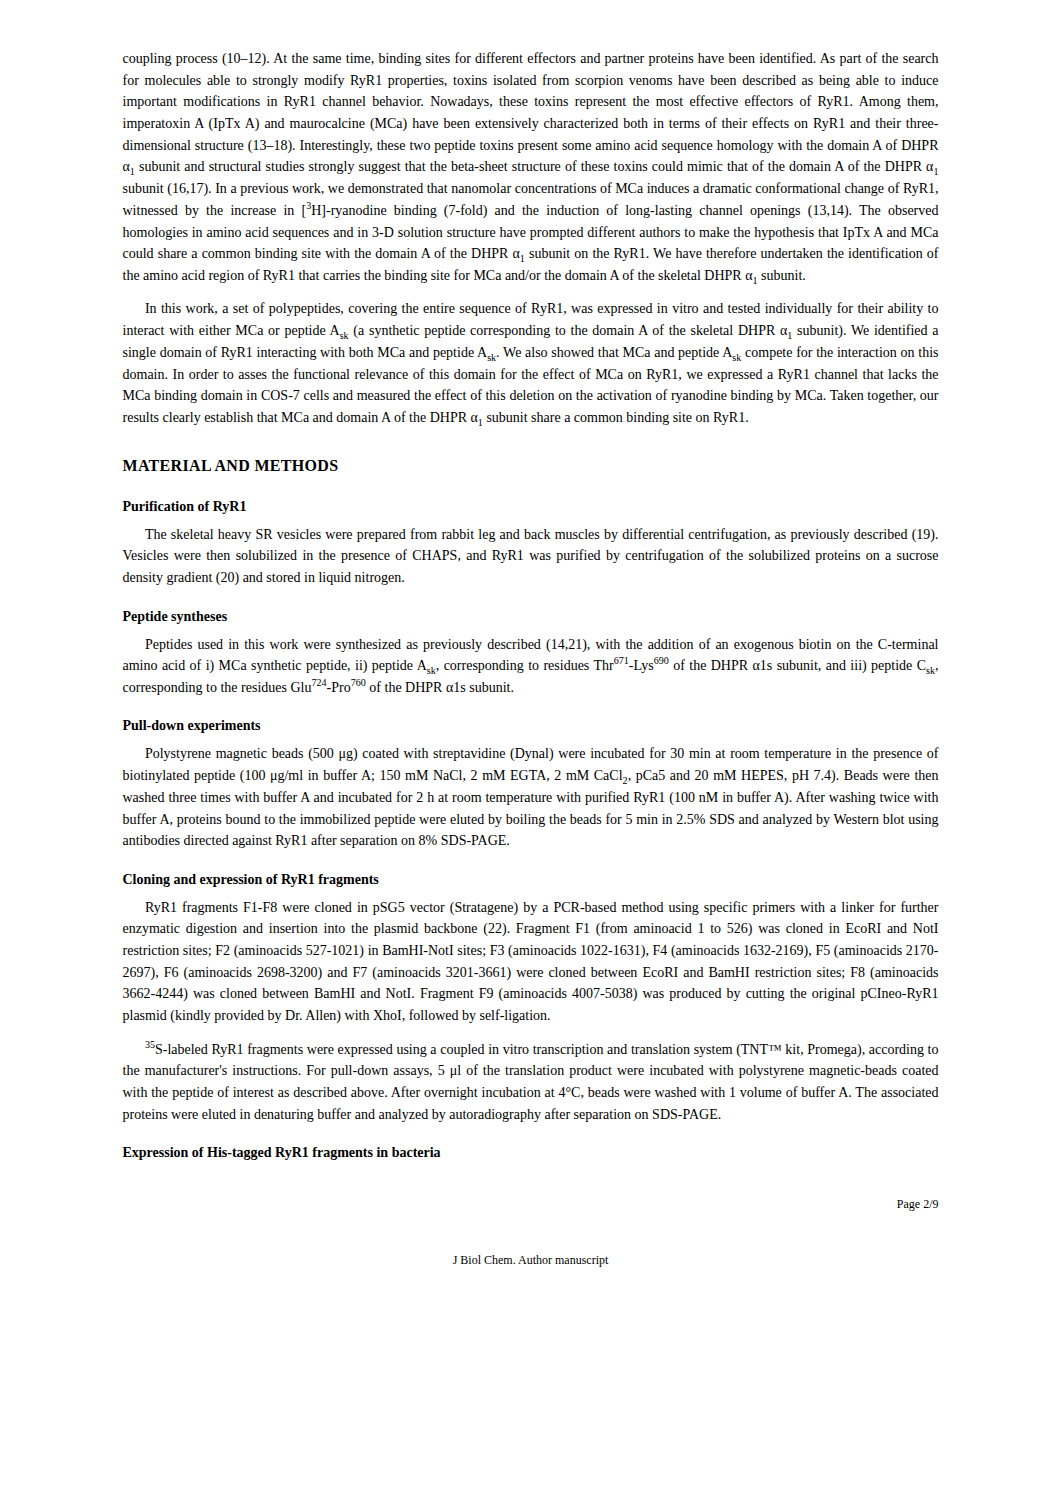coupling process (10–12). At the same time, binding sites for different effectors and partner proteins have been identified. As part of the search for molecules able to strongly modify RyR1 properties, toxins isolated from scorpion venoms have been described as being able to induce important modifications in RyR1 channel behavior. Nowadays, these toxins represent the most effective effectors of RyR1. Among them, imperatoxin A (IpTx A) and maurocalcine (MCa) have been extensively characterized both in terms of their effects on RyR1 and their three-dimensional structure (13–18). Interestingly, these two peptide toxins present some amino acid sequence homology with the domain A of DHPR α1 subunit and structural studies strongly suggest that the beta-sheet structure of these toxins could mimic that of the domain A of the DHPR α1 subunit (16,17). In a previous work, we demonstrated that nanomolar concentrations of MCa induces a dramatic conformational change of RyR1, witnessed by the increase in [3H]-ryanodine binding (7-fold) and the induction of long-lasting channel openings (13,14). The observed homologies in amino acid sequences and in 3-D solution structure have prompted different authors to make the hypothesis that IpTx A and MCa could share a common binding site with the domain A of the DHPR α1 subunit on the RyR1. We have therefore undertaken the identification of the amino acid region of RyR1 that carries the binding site for MCa and/or the domain A of the skeletal DHPR α1 subunit.
In this work, a set of polypeptides, covering the entire sequence of RyR1, was expressed in vitro and tested individually for their ability to interact with either MCa or peptide Ask (a synthetic peptide corresponding to the domain A of the skeletal DHPR α1 subunit). We identified a single domain of RyR1 interacting with both MCa and peptide Ask. We also showed that MCa and peptide Ask compete for the interaction on this domain. In order to asses the functional relevance of this domain for the effect of MCa on RyR1, we expressed a RyR1 channel that lacks the MCa binding domain in COS-7 cells and measured the effect of this deletion on the activation of ryanodine binding by MCa. Taken together, our results clearly establish that MCa and domain A of the DHPR α1 subunit share a common binding site on RyR1.
MATERIAL AND METHODS
Purification of RyR1
The skeletal heavy SR vesicles were prepared from rabbit leg and back muscles by differential centrifugation, as previously described (19). Vesicles were then solubilized in the presence of CHAPS, and RyR1 was purified by centrifugation of the solubilized proteins on a sucrose density gradient (20) and stored in liquid nitrogen.
Peptide syntheses
Peptides used in this work were synthesized as previously described (14,21), with the addition of an exogenous biotin on the C-terminal amino acid of i) MCa synthetic peptide, ii) peptide Ask, corresponding to residues Thr671-Lys690 of the DHPR α1s subunit, and iii) peptide Csk, corresponding to the residues Glu724-Pro760 of the DHPR α1s subunit.
Pull-down experiments
Polystyrene magnetic beads (500 μg) coated with streptavidine (Dynal) were incubated for 30 min at room temperature in the presence of biotinylated peptide (100 μg/ml in buffer A; 150 mM NaCl, 2 mM EGTA, 2 mM CaCl2, pCa5 and 20 mM HEPES, pH 7.4). Beads were then washed three times with buffer A and incubated for 2 h at room temperature with purified RyR1 (100 nM in buffer A). After washing twice with buffer A, proteins bound to the immobilized peptide were eluted by boiling the beads for 5 min in 2.5% SDS and analyzed by Western blot using antibodies directed against RyR1 after separation on 8% SDS-PAGE.
Cloning and expression of RyR1 fragments
RyR1 fragments F1-F8 were cloned in pSG5 vector (Stratagene) by a PCR-based method using specific primers with a linker for further enzymatic digestion and insertion into the plasmid backbone (22). Fragment F1 (from aminoacid 1 to 526) was cloned in EcoRI and NotI restriction sites; F2 (aminoacids 527-1021) in BamHI-NotI sites; F3 (aminoacids 1022-1631), F4 (aminoacids 1632-2169), F5 (aminoacids 2170-2697), F6 (aminoacids 2698-3200) and F7 (aminoacids 3201-3661) were cloned between EcoRI and BamHI restriction sites; F8 (aminoacids 3662-4244) was cloned between BamHI and NotI. Fragment F9 (aminoacids 4007-5038) was produced by cutting the original pCIneo-RyR1 plasmid (kindly provided by Dr. Allen) with XhoI, followed by self-ligation.
35S-labeled RyR1 fragments were expressed using a coupled in vitro transcription and translation system (TNT™ kit, Promega), according to the manufacturer's instructions. For pull-down assays, 5 μl of the translation product were incubated with polystyrene magnetic-beads coated with the peptide of interest as described above. After overnight incubation at 4°C, beads were washed with 1 volume of buffer A. The associated proteins were eluted in denaturing buffer and analyzed by autoradiography after separation on SDS-PAGE.
Expression of His-tagged RyR1 fragments in bacteria
Page 2/9
J Biol Chem. Author manuscript